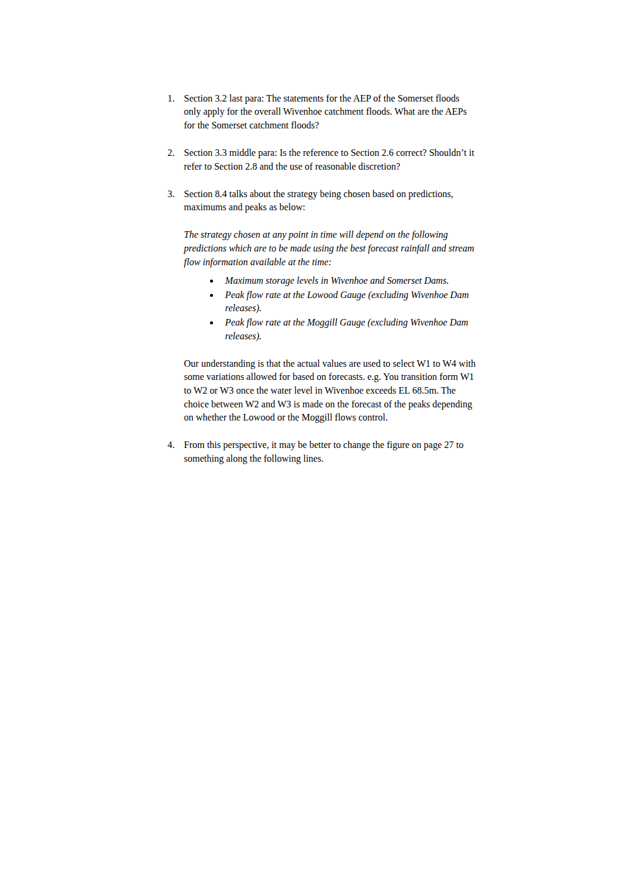Section 3.2 last para: The statements for the AEP of the Somerset floods only apply for the overall Wivenhoe catchment floods. What are the AEPs for the Somerset catchment floods?
Section 3.3 middle para: Is the reference to Section 2.6 correct? Shouldn’t it refer to Section 2.8 and the use of reasonable discretion?
Section 8.4 talks about the strategy being chosen based on predictions, maximums and peaks as below:
The strategy chosen at any point in time will depend on the following predictions which are to be made using the best forecast rainfall and stream flow information available at the time:
Maximum storage levels in Wivenhoe and Somerset Dams.
Peak flow rate at the Lowood Gauge (excluding Wivenhoe Dam releases).
Peak flow rate at the Moggill Gauge (excluding Wivenhoe Dam releases).
Our understanding is that the actual values are used to select W1 to W4 with some variations allowed for based on forecasts. e.g. You transition form W1 to W2 or W3 once the water level in Wivenhoe exceeds EL 68.5m. The choice between W2 and W3 is made on the forecast of the peaks depending on whether the Lowood or the Moggill flows control.
From this perspective, it may be better to change the figure on page 27 to something along the following lines.